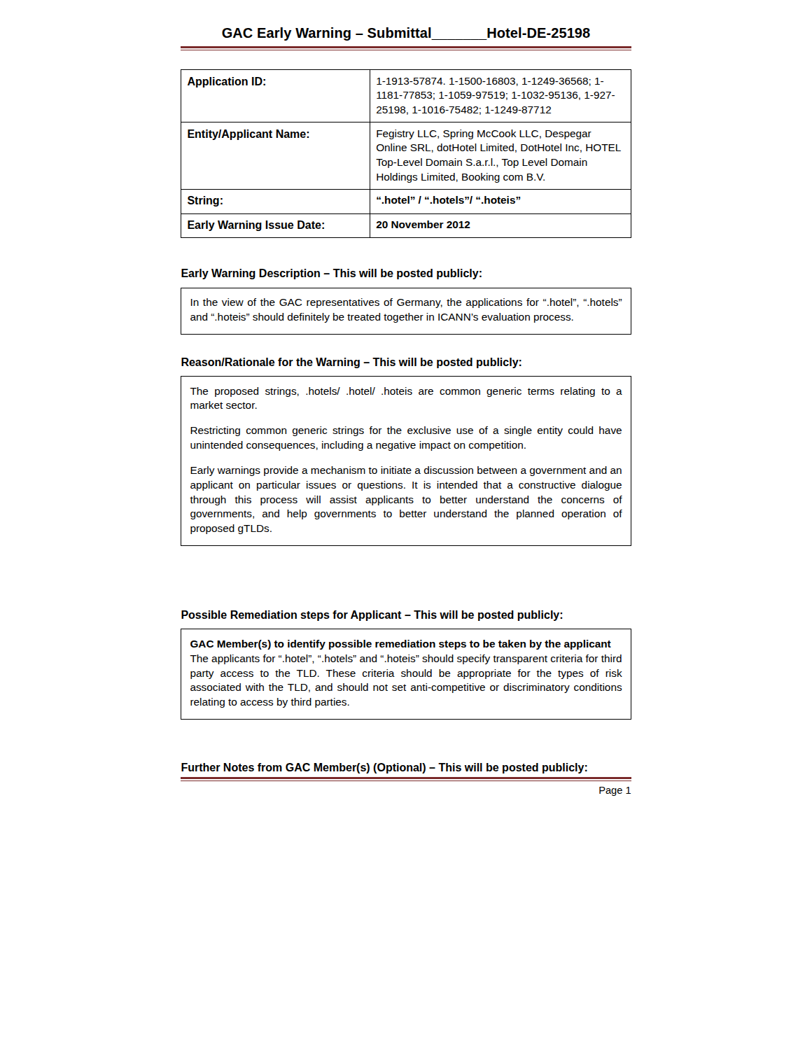GAC Early Warning – Submittal_______Hotel-DE-25198
| Application ID: | 1-1913-57874. 1-1500-16803, 1-1249-36568; 1-1181-77853; 1-1059-97519; 1-1032-95136, 1-927-25198, 1-1016-75482; 1-1249-87712 |
| Entity/Applicant Name: | Fegistry LLC, Spring McCook LLC, Despegar Online SRL, dotHotel Limited, DotHotel Inc, HOTEL Top-Level Domain S.a.r.l., Top Level Domain Holdings Limited, Booking com B.V. |
| String: | “.hotel” / “.hotels”/ “.hoteis” |
| Early Warning Issue Date: | 20 November 2012 |
Early Warning Description – This will be posted publicly:
In the view of the GAC representatives of Germany, the applications for “.hotel”, “.hotels” and “.hoteis” should definitely be treated together in ICANN’s evaluation process.
Reason/Rationale for the Warning – This will be posted publicly:
The proposed strings, .hotels/ .hotel/ .hoteis are common generic terms relating to a market sector.
Restricting common generic strings for the exclusive use of a single entity could have unintended consequences, including a negative impact on competition.
Early warnings provide a mechanism to initiate a discussion between a government and an applicant on particular issues or questions. It is intended that a constructive dialogue through this process will assist applicants to better understand the concerns of governments, and help governments to better understand the planned operation of proposed gTLDs.
Possible Remediation steps for Applicant – This will be posted publicly:
GAC Member(s) to identify possible remediation steps to be taken by the applicant
The applicants for “.hotel”, “.hotels” and “.hoteis” should specify transparent criteria for third party access to the TLD. These criteria should be appropriate for the types of risk associated with the TLD, and should not set anti-competitive or discriminatory conditions relating to access by third parties.
Further Notes from GAC Member(s) (Optional) – This will be posted publicly:
Page 1